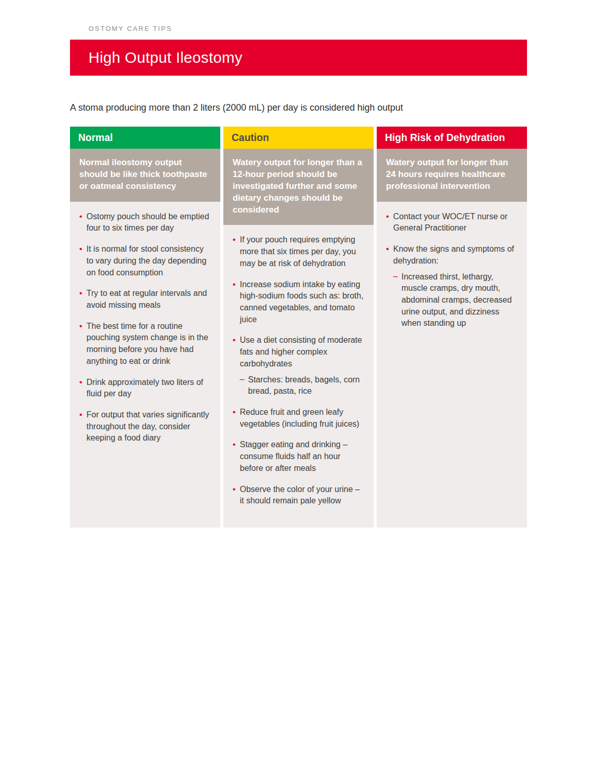Ostomy Care Tips
High Output Ileostomy
A stoma producing more than 2 liters (2000 mL) per day is considered high output
Normal
Normal ileostomy output should be like thick toothpaste or oatmeal consistency
Ostomy pouch should be emptied four to six times per day
It is normal for stool consistency to vary during the day depending on food consumption
Try to eat at regular intervals and avoid missing meals
The best time for a routine pouching system change is in the morning before you have had anything to eat or drink
Drink approximately two liters of fluid per day
For output that varies significantly throughout the day, consider keeping a food diary
Caution
Watery output for longer than a 12-hour period should be investigated further and some dietary changes should be considered
If your pouch requires emptying more that six times per day, you may be at risk of dehydration
Increase sodium intake by eating high-sodium foods such as: broth, canned vegetables, and tomato juice
Use a diet consisting of moderate fats and higher complex carbohydrates
Starches: breads, bagels, corn bread, pasta, rice
Reduce fruit and green leafy vegetables (including fruit juices)
Stagger eating and drinking – consume fluids half an hour before or after meals
Observe the color of your urine – it should remain pale yellow
High Risk of Dehydration
Watery output for longer than 24 hours requires healthcare professional intervention
Contact your WOC/ET nurse or General Practitioner
Know the signs and symptoms of dehydration:
Increased thirst, lethargy, muscle cramps, dry mouth, abdominal cramps, decreased urine output, and dizziness when standing up